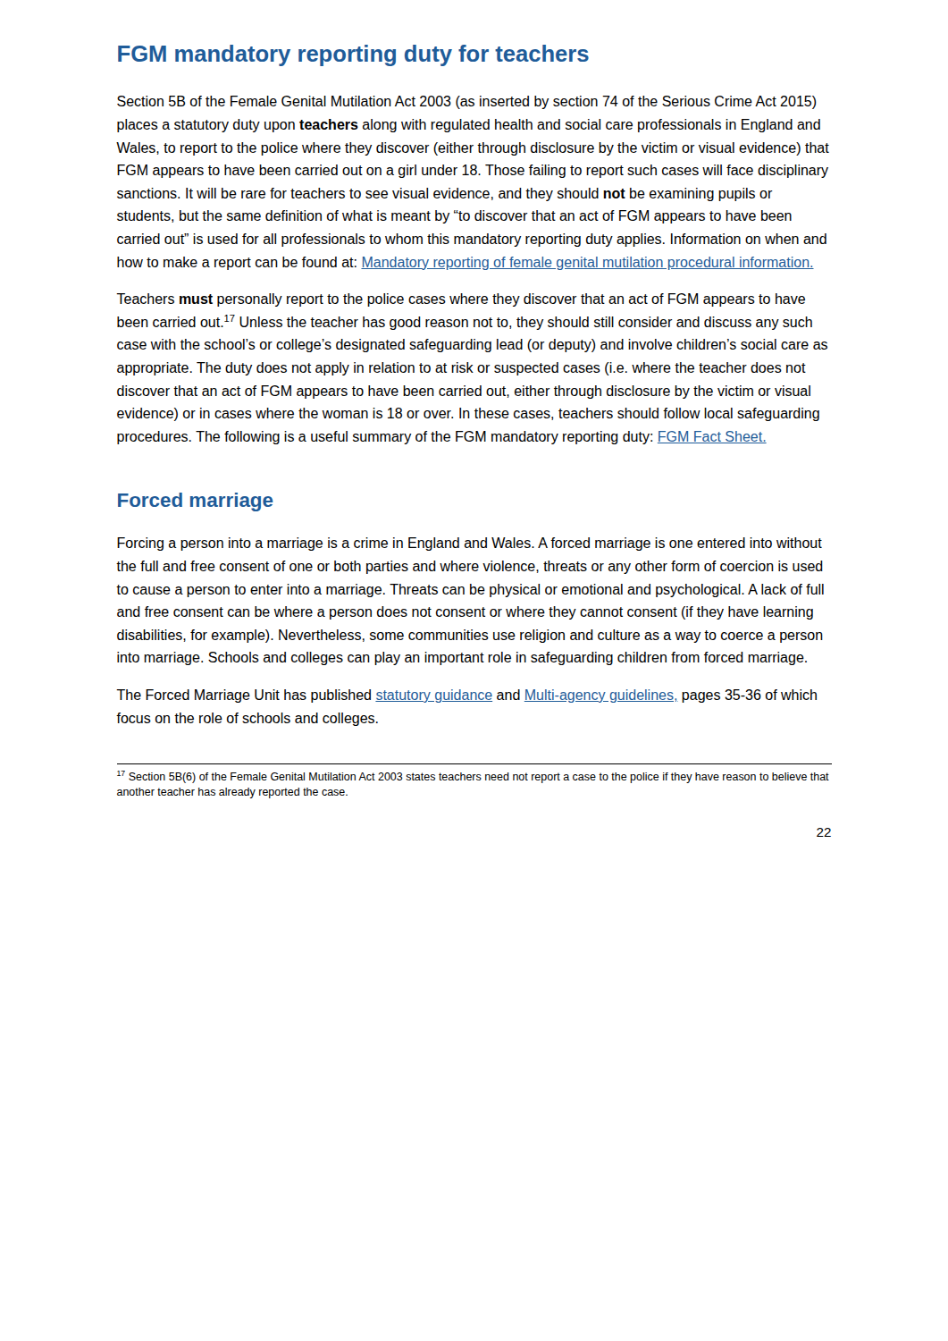FGM mandatory reporting duty for teachers
Section 5B of the Female Genital Mutilation Act 2003 (as inserted by section 74 of the Serious Crime Act 2015) places a statutory duty upon teachers along with regulated health and social care professionals in England and Wales, to report to the police where they discover (either through disclosure by the victim or visual evidence) that FGM appears to have been carried out on a girl under 18. Those failing to report such cases will face disciplinary sanctions. It will be rare for teachers to see visual evidence, and they should not be examining pupils or students, but the same definition of what is meant by “to discover that an act of FGM appears to have been carried out” is used for all professionals to whom this mandatory reporting duty applies. Information on when and how to make a report can be found at: Mandatory reporting of female genital mutilation procedural information.
Teachers must personally report to the police cases where they discover that an act of FGM appears to have been carried out.17 Unless the teacher has good reason not to, they should still consider and discuss any such case with the school’s or college’s designated safeguarding lead (or deputy) and involve children’s social care as appropriate. The duty does not apply in relation to at risk or suspected cases (i.e. where the teacher does not discover that an act of FGM appears to have been carried out, either through disclosure by the victim or visual evidence) or in cases where the woman is 18 or over. In these cases, teachers should follow local safeguarding procedures. The following is a useful summary of the FGM mandatory reporting duty: FGM Fact Sheet.
Forced marriage
Forcing a person into a marriage is a crime in England and Wales. A forced marriage is one entered into without the full and free consent of one or both parties and where violence, threats or any other form of coercion is used to cause a person to enter into a marriage. Threats can be physical or emotional and psychological. A lack of full and free consent can be where a person does not consent or where they cannot consent (if they have learning disabilities, for example). Nevertheless, some communities use religion and culture as a way to coerce a person into marriage. Schools and colleges can play an important role in safeguarding children from forced marriage.
The Forced Marriage Unit has published statutory guidance and Multi-agency guidelines, pages 35-36 of which focus on the role of schools and colleges.
17 Section 5B(6) of the Female Genital Mutilation Act 2003 states teachers need not report a case to the police if they have reason to believe that another teacher has already reported the case.
22